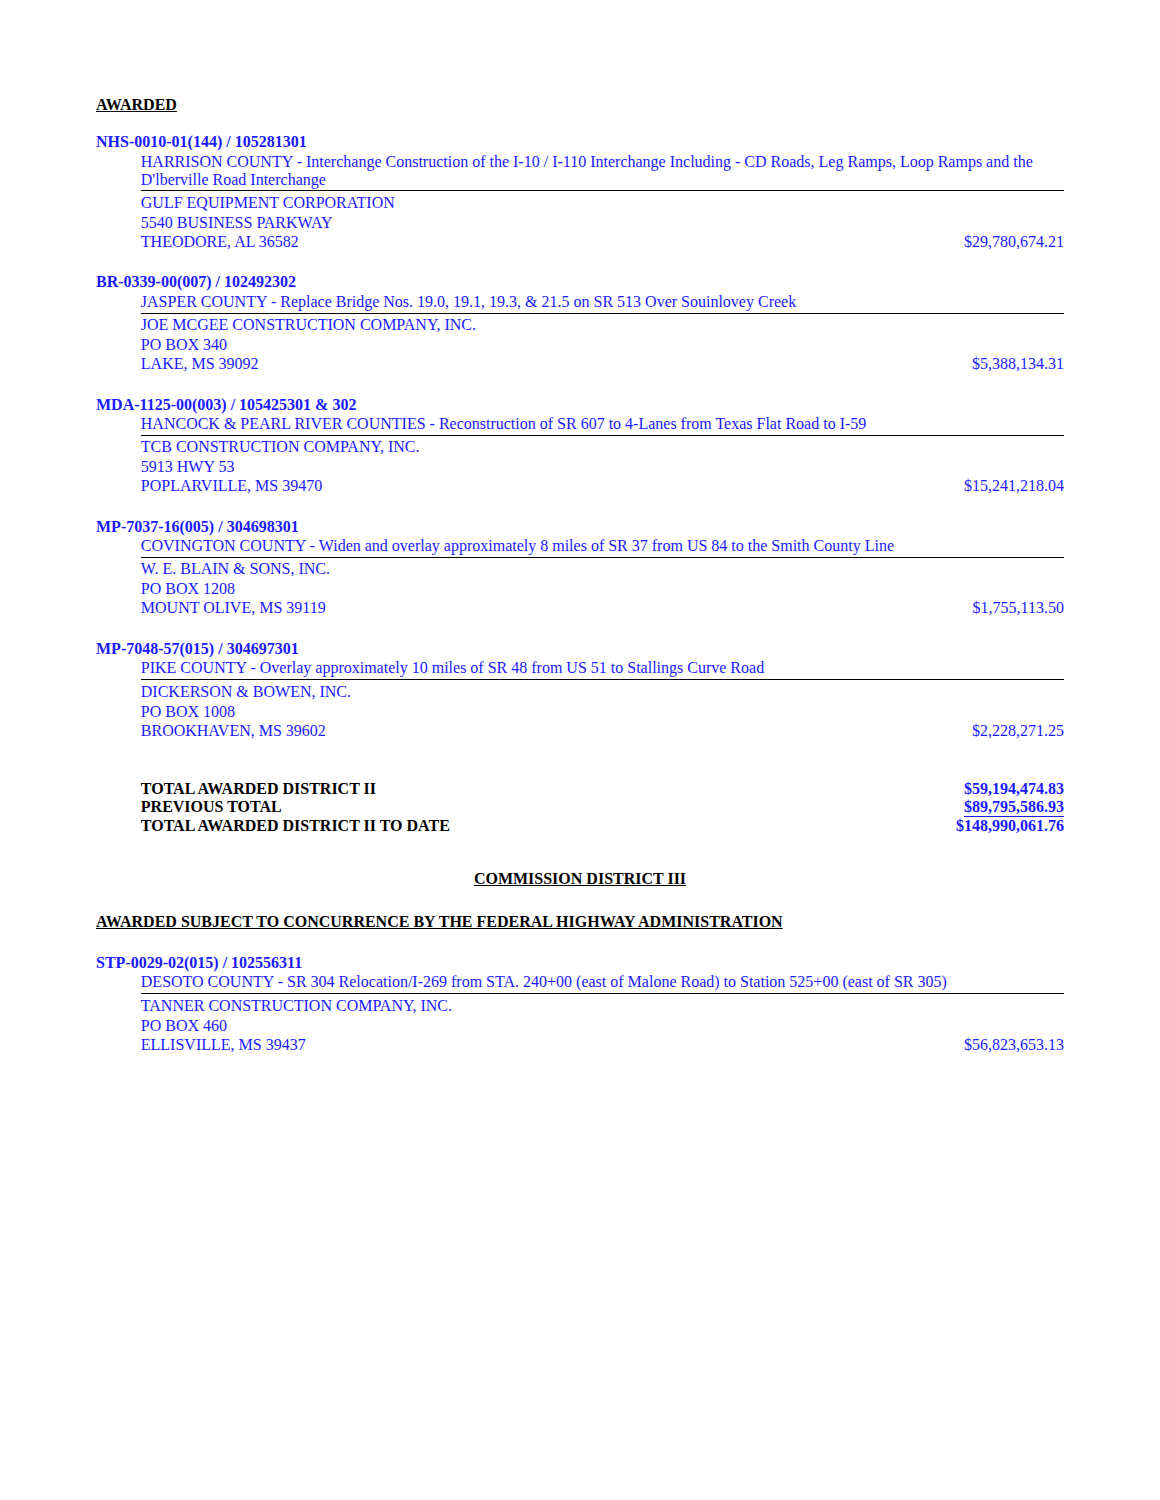AWARDED
NHS-0010-01(144) / 105281301
HARRISON COUNTY - Interchange Construction of the I-10 / I-110 Interchange Including - CD Roads, Leg Ramps, Loop Ramps and the D'lberville Road Interchange
GULF EQUIPMENT CORPORATION
5540 BUSINESS PARKWAY
THEODORE, AL 36582$29,780,674.21
BR-0339-00(007) / 102492302
JASPER COUNTY - Replace Bridge Nos. 19.0, 19.1, 19.3, & 21.5 on SR 513 Over Souinlovey Creek
JOE MCGEE CONSTRUCTION COMPANY, INC.
PO BOX 340
LAKE, MS 39092$5,388,134.31
MDA-1125-00(003) / 105425301 & 302
HANCOCK & PEARL RIVER COUNTIES - Reconstruction of SR 607 to 4-Lanes from Texas Flat Road to I-59
TCB CONSTRUCTION COMPANY, INC.
5913 HWY 53
POPLARVILLE, MS 39470$15,241,218.04
MP-7037-16(005) / 304698301
COVINGTON COUNTY - Widen and overlay approximately 8 miles of SR 37 from US 84 to the Smith County Line
W. E. BLAIN & SONS, INC.
PO BOX 1208
MOUNT OLIVE, MS 39119$1,755,113.50
MP-7048-57(015) / 304697301
PIKE COUNTY - Overlay approximately 10 miles of SR 48 from US 51 to Stallings Curve Road
DICKERSON & BOWEN, INC.
PO BOX 1008
BROOKHAVEN, MS 39602$2,228,271.25
TOTAL AWARDED DISTRICT II$59,194,474.83
PREVIOUS TOTAL$89,795,586.93
TOTAL AWARDED DISTRICT II TO DATE$148,990,061.76
COMMISSION DISTRICT III
AWARDED SUBJECT TO CONCURRENCE BY THE FEDERAL HIGHWAY ADMINISTRATION
STP-0029-02(015) / 102556311
DESOTO COUNTY - SR 304 Relocation/I-269 from STA. 240+00 (east of Malone Road) to Station 525+00 (east of SR 305)
TANNER CONSTRUCTION COMPANY, INC.
PO BOX 460
ELLISVILLE, MS 39437$56,823,653.13